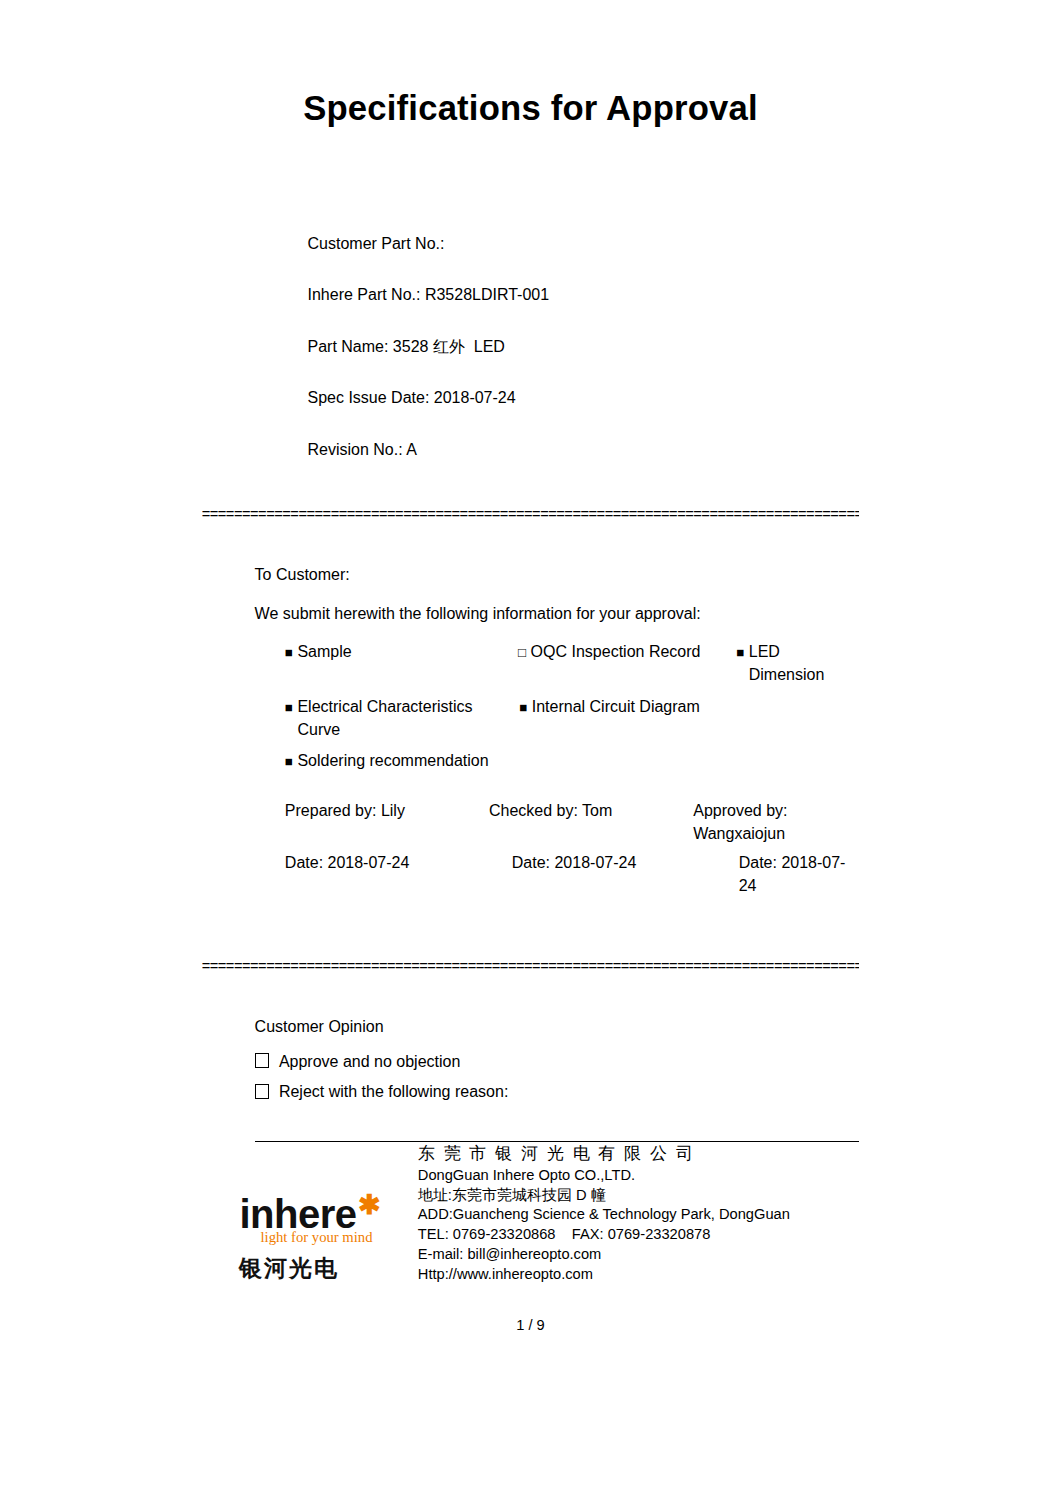Specifications for Approval
Customer Part No.:
Inhere Part No.: R3528LDIRT-001
Part Name: 3528 红外 LED
Spec Issue Date: 2018-07-24
Revision No.: A
=============================================================================================
To Customer:
We submit herewith the following information for your approval:
Sample
OQC Inspection Record
LED Dimension
Electrical Characteristics Curve
Internal Circuit Diagram
Soldering recommendation
Prepared by: Lily
Checked by: Tom
Approved by: Wangxaiojun
Date: 2018-07-24
Date: 2018-07-24
Date: 2018-07-24
=============================================================================================
Customer Opinion
Approve and no objection
Reject with the following reason:
inhere✱
light for your mind
银河光电
东 莞 市 银 河 光 电 有 限 公 司
DongGuan Inhere Opto CO.,LTD.
地址:东莞市莞城科技园 D 幢
ADD:Guancheng Science & Technology Park, DongGuan
TEL: 0769-23320868 FAX: 0769-23320878
E-mail: bill@inhereopto.com
Http://www.inhereopto.com
1 / 9